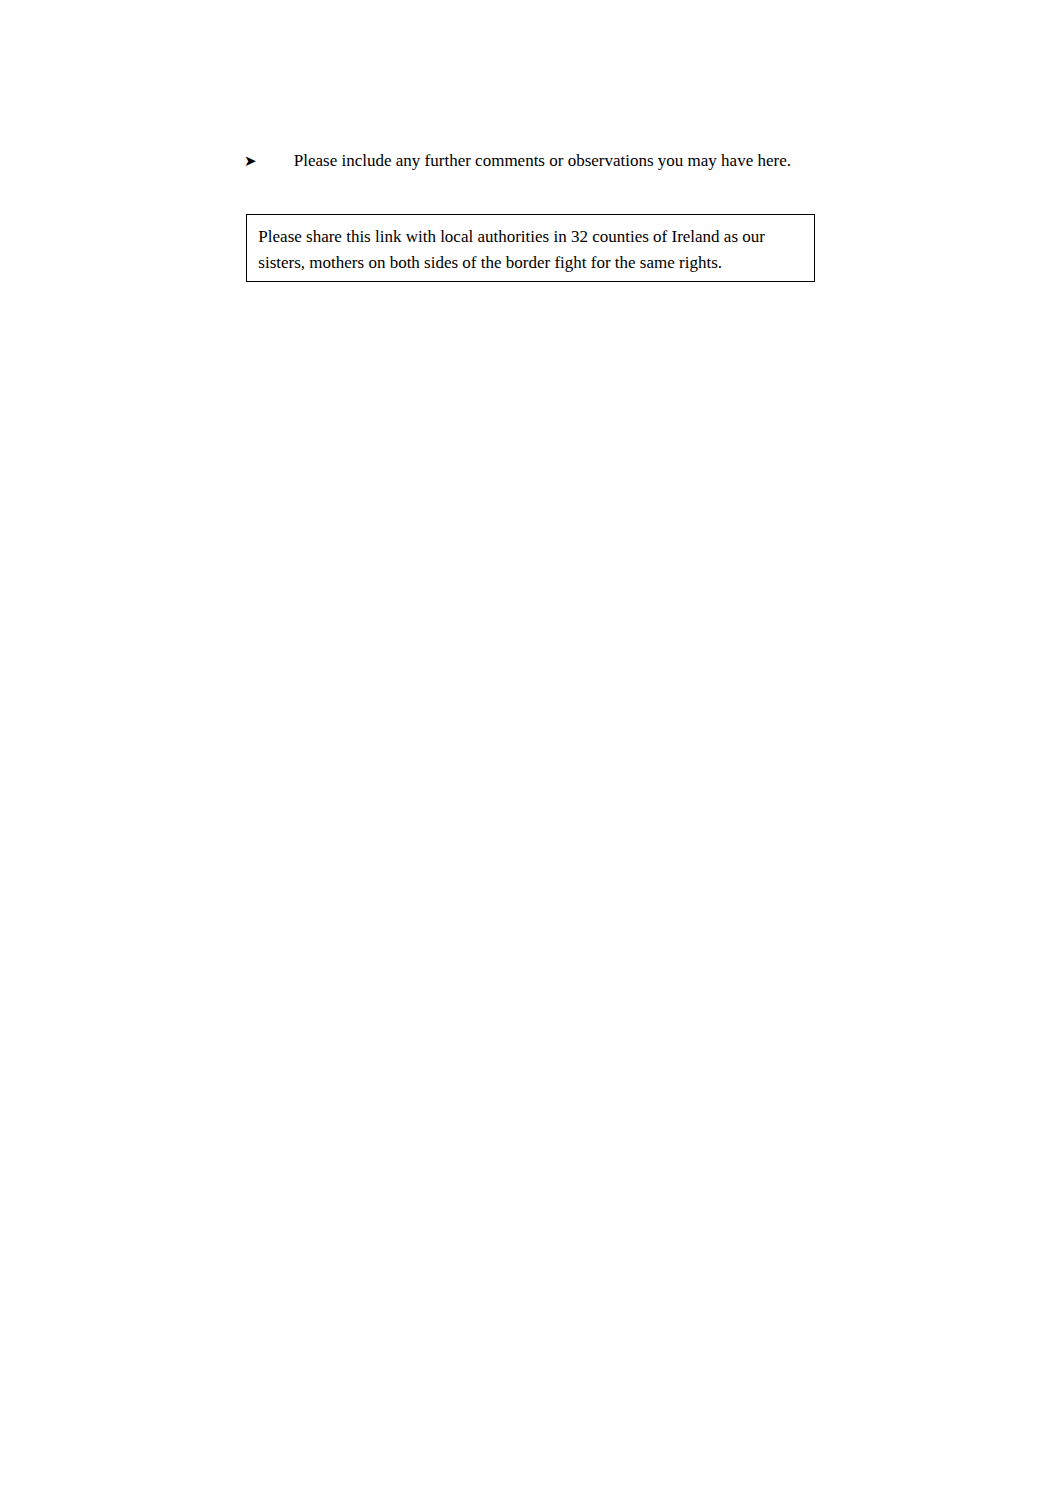➤ Please include any further comments or observations you may have here.
Please share this link with local authorities in 32 counties of Ireland as our sisters, mothers on both sides of the border fight for the same rights.